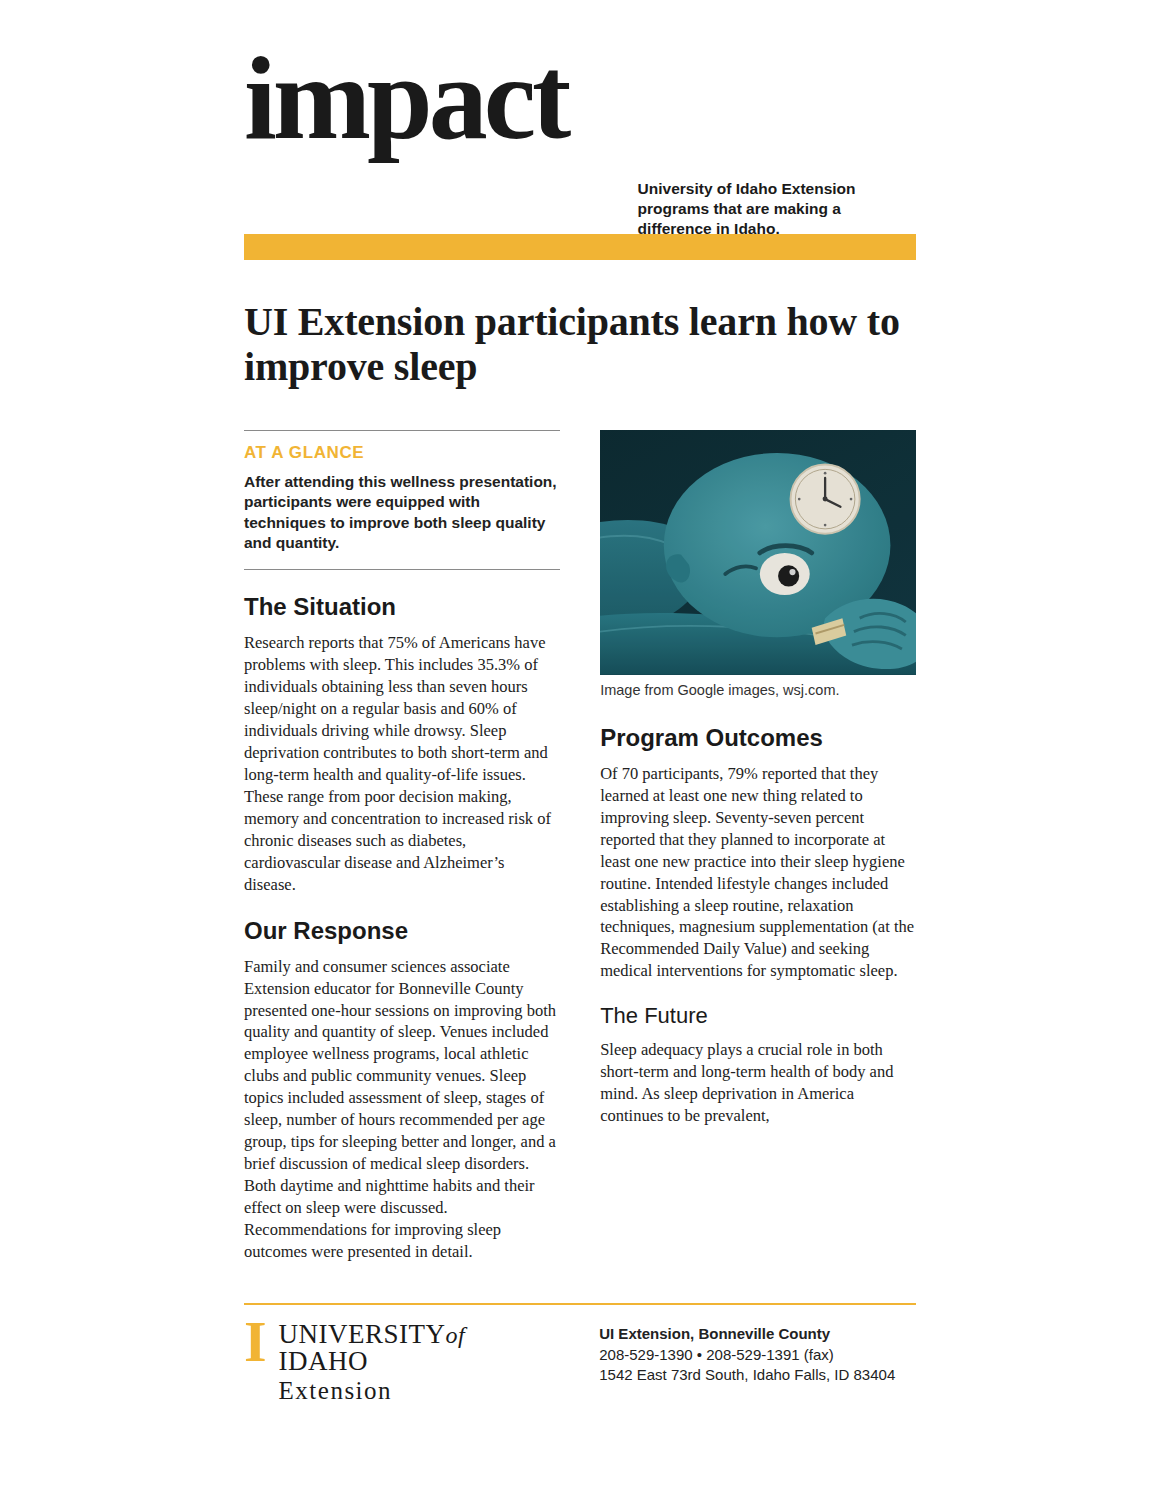impact
University of Idaho Extension programs that are making a difference in Idaho.
UI Extension participants learn how to improve sleep
At a glance
After attending this wellness presentation, participants were equipped with techniques to improve both sleep quality and quantity.
The Situation
Research reports that 75% of Americans have problems with sleep. This includes 35.3% of individuals obtaining less than seven hours sleep/night on a regular basis and 60% of individuals driving while drowsy. Sleep deprivation contributes to both short-term and long-term health and quality-of-life issues. These range from poor decision making, memory and concentration to increased risk of chronic diseases such as diabetes, cardiovascular disease and Alzheimer’s disease.
Our Response
Family and consumer sciences associate Extension educator for Bonneville County presented one-hour sessions on improving both quality and quantity of sleep. Venues included employee wellness programs, local athletic clubs and public community venues. Sleep topics included assessment of sleep, stages of sleep, number of hours recommended per age group, tips for sleeping better and longer, and a brief discussion of medical sleep disorders. Both daytime and nighttime habits and their effect on sleep were discussed. Recommendations for improving sleep outcomes were presented in detail.
Image from Google images, wsj.com.
Program Outcomes
Of 70 participants, 79% reported that they learned at least one new thing related to improving sleep. Seventy-seven percent reported that they planned to incorporate at least one new practice into their sleep hygiene routine. Intended lifestyle changes included establishing a sleep routine, relaxation techniques, magnesium supplementation (at the Recommended Daily Value) and seeking medical interventions for symptomatic sleep.
The Future
Sleep adequacy plays a crucial role in both short-term and long-term health of body and mind. As sleep deprivation in America continues to be prevalent,
I
UNIVERSITYof IDAHO Extension
UI Extension, Bonneville County
208-529-1390 • 208-529-1391 (fax)
1542 East 73rd South, Idaho Falls, ID 83404